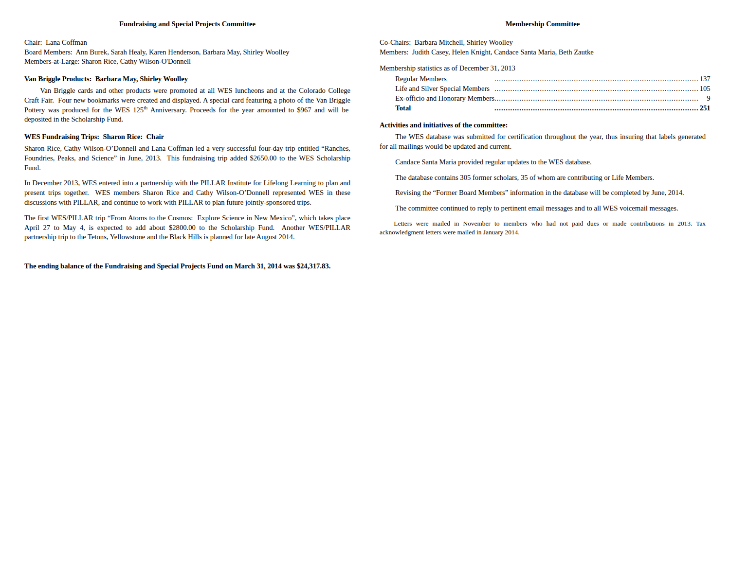Fundraising and Special Projects Committee
Chair: Lana Coffman
Board Members: Ann Burek, Sarah Healy, Karen Henderson, Barbara May, Shirley Woolley
Members-at-Large: Sharon Rice, Cathy Wilson-O'Donnell
Van Briggle Products: Barbara May, Shirley Woolley
Van Briggle cards and other products were promoted at all WES luncheons and at the Colorado College Craft Fair. Four new bookmarks were created and displayed. A special card featuring a photo of the Van Briggle Pottery was produced for the WES 125th Anniversary. Proceeds for the year amounted to $967 and will be deposited in the Scholarship Fund.
WES Fundraising Trips: Sharon Rice: Chair
Sharon Rice, Cathy Wilson-O’Donnell and Lana Coffman led a very successful four-day trip entitled “Ranches, Foundries, Peaks, and Science” in June, 2013. This fundraising trip added $2650.00 to the WES Scholarship Fund.
In December 2013, WES entered into a partnership with the PILLAR Institute for Lifelong Learning to plan and present trips together. WES members Sharon Rice and Cathy Wilson-O’Donnell represented WES in these discussions with PILLAR, and continue to work with PILLAR to plan future jointly-sponsored trips.
The first WES/PILLAR trip “From Atoms to the Cosmos: Explore Science in New Mexico”, which takes place April 27 to May 4, is expected to add about $2800.00 to the Scholarship Fund. Another WES/PILLAR partnership trip to the Tetons, Yellowstone and the Black Hills is planned for late August 2014.
The ending balance of the Fundraising and Special Projects Fund on March 31, 2014 was $24,317.83.
Membership Committee
Co-Chairs: Barbara Mitchell, Shirley Woolley
Members: Judith Casey, Helen Knight, Candace Santa Maria, Beth Zautke
Membership statistics as of December 31, 2013
| Regular Members | .......................................................................................... | 137 |
| Life and Silver Special Members | .......................................................................................... | 105 |
| Ex-officio and Honorary Members | .......................................................................................... | 9 |
| Total | .......................................................................................... | 251 |
Activities and initiatives of the committee:
The WES database was submitted for certification throughout the year, thus insuring that labels generated for all mailings would be updated and current.
Candace Santa Maria provided regular updates to the WES database.
The database contains 305 former scholars, 35 of whom are contributing or Life Members.
Revising the “Former Board Members” information in the database will be completed by June, 2014.
The committee continued to reply to pertinent email messages and to all WES voicemail messages.
Letters were mailed in November to members who had not paid dues or made contributions in 2013. Tax acknowledgment letters were mailed in January 2014.